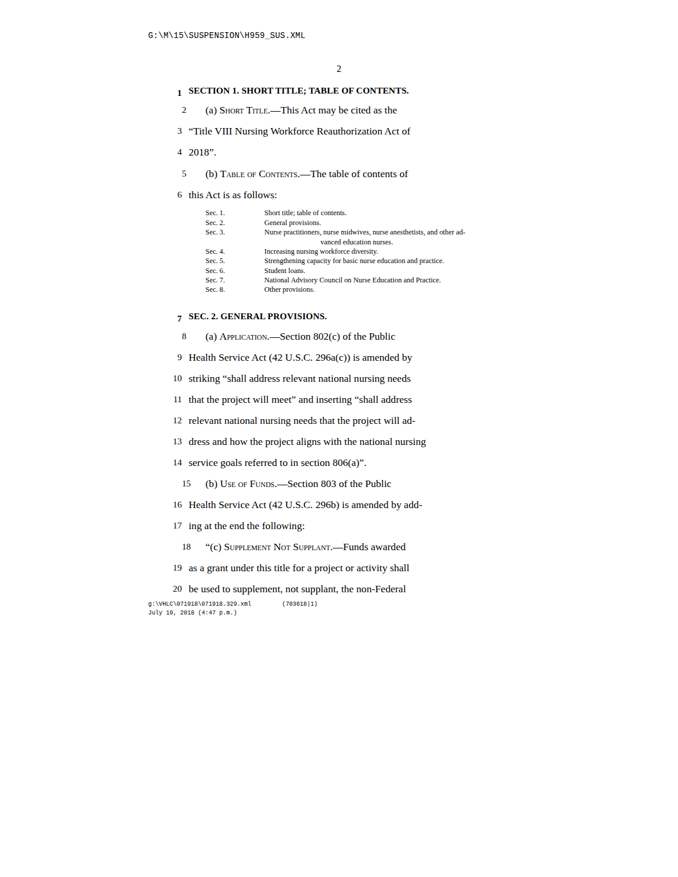G:\M\15\SUSPENSION\H959_SUS.XML
2
1 SECTION 1. SHORT TITLE; TABLE OF CONTENTS.
2(a) Short Title.—This Act may be cited as the
3“Title VIII Nursing Workforce Reauthorization Act of
42018”.
5(b) Table of Contents.—The table of contents of
6this Act is as follows:
Sec. 1. Short title; table of contents.
Sec. 2. General provisions.
Sec. 3. Nurse practitioners, nurse midwives, nurse anesthetists, and other ad-
vanced education nurses.
Sec. 4. Increasing nursing workforce diversity.
Sec. 5. Strengthening capacity for basic nurse education and practice.
Sec. 6. Student loans.
Sec. 7. National Advisory Council on Nurse Education and Practice.
Sec. 8. Other provisions.
7 SEC. 2. GENERAL PROVISIONS.
8(a) Application.—Section 802(c) of the Public
9 Health Service Act (42 U.S.C. 296a(c)) is amended by
10striking “shall address relevant national nursing needs
11that the project will meet” and inserting “shall address
12relevant national nursing needs that the project will ad-
13dress and how the project aligns with the national nursing
14service goals referred to in section 806(a)”.
15(b) Use of Funds.—Section 803 of the Public
16 Health Service Act (42 U.S.C. 296b) is amended by add-
17ing at the end the following:
18“(c) Supplement Not Supplant.—Funds awarded
19as a grant under this title for a project or activity shall
20be used to supplement, not supplant, the non-Federal
g:\VHLC\071918\071918.329.xml(703618|1)
July 19, 2018 (4:47 p.m.)